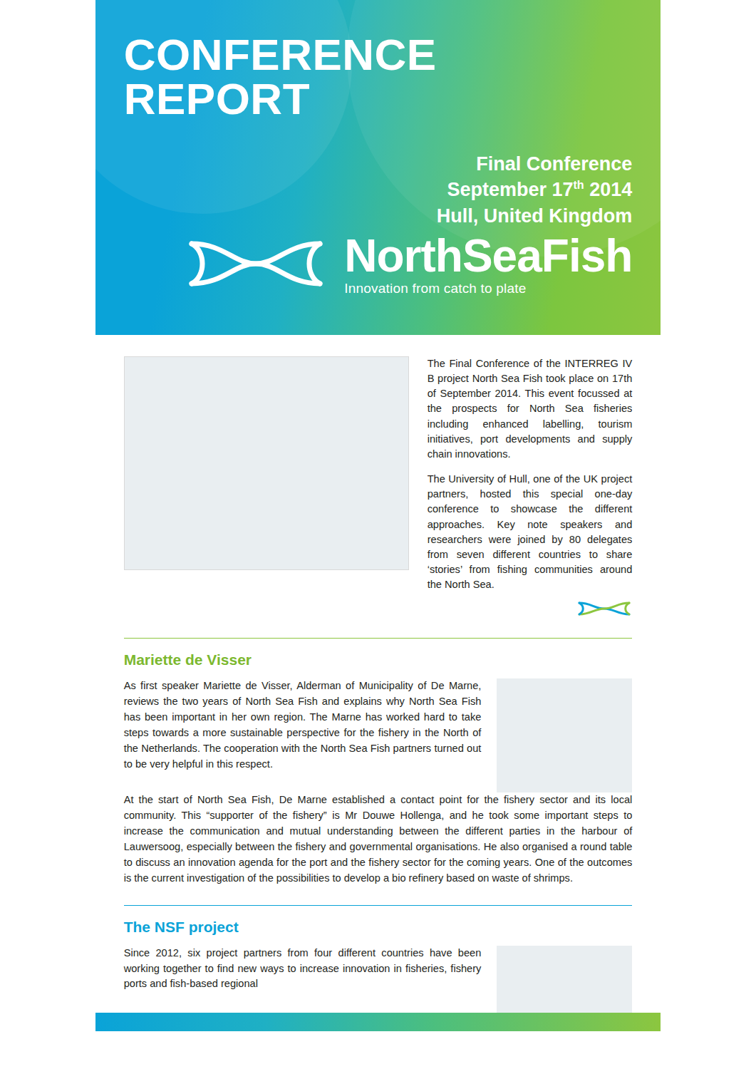CONFERENCE REPORT
Final Conference
September 17th 2014
Hull, United Kingdom
NorthSeaFish Innovation from catch to plate
The Final Conference of the INTERREG IV B project North Sea Fish took place on 17th of September 2014. This event focussed at the prospects for North Sea fisheries including enhanced labelling, tourism initiatives, port developments and supply chain innovations.
The University of Hull, one of the UK project partners, hosted this special one-day conference to showcase the different approaches. Key note speakers and researchers were joined by 80 delegates from seven different countries to share ‘stories’ from fishing communities around the North Sea.
Mariette de Visser
As first speaker Mariette de Visser, Alderman of Municipality of De Marne, reviews the two years of North Sea Fish and explains why North Sea Fish has been important in her own region. The Marne has worked hard to take steps towards a more sustainable perspective for the fishery in the North of the Netherlands. The cooperation with the North Sea Fish partners turned out to be very helpful in this respect.
At the start of North Sea Fish, De Marne established a contact point for the fishery sector and its local community. This “supporter of the fishery” is Mr Douwe Hollenga, and he took some important steps to increase the communication and mutual understanding between the different parties in the harbour of Lauwersoog, especially between the fishery and governmental organisations. He also organised a round table to discuss an innovation agenda for the port and the fishery sector for the coming years. One of the outcomes is the current investigation of the possibilities to develop a bio refinery based on waste of shrimps.
The NSF project
Since 2012, six project partners from four different countries have been working together to find new ways to increase innovation in fisheries, fishery ports and fish-based regional